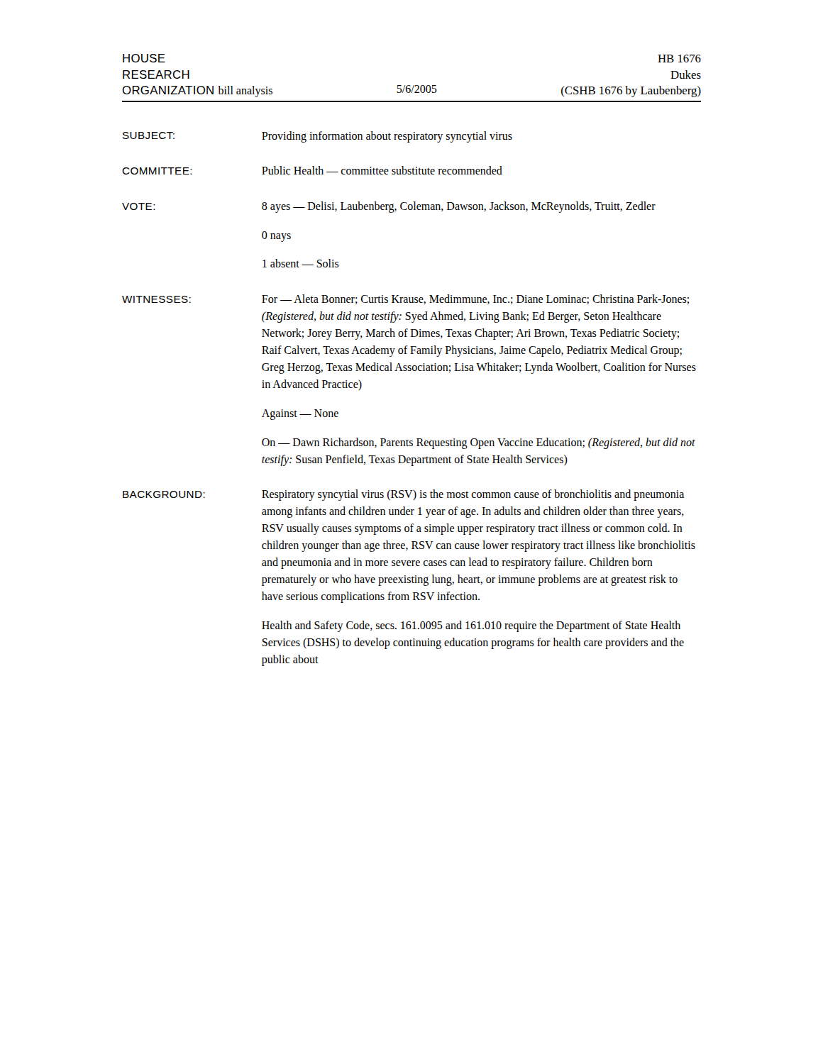HOUSE
RESEARCH
ORGANIZATION bill analysis
5/6/2005
HB 1676
Dukes
(CSHB 1676 by Laubenberg)
SUBJECT:
Providing information about respiratory syncytial virus
COMMITTEE:
Public Health — committee substitute recommended
VOTE:
8 ayes — Delisi, Laubenberg, Coleman, Dawson, Jackson, McReynolds, Truitt, Zedler
0 nays
1 absent — Solis
WITNESSES:
For — Aleta Bonner; Curtis Krause, Medimmune, Inc.; Diane Lominac; Christina Park-Jones; (Registered, but did not testify: Syed Ahmed, Living Bank; Ed Berger, Seton Healthcare Network; Jorey Berry, March of Dimes, Texas Chapter; Ari Brown, Texas Pediatric Society; Raif Calvert, Texas Academy of Family Physicians, Jaime Capelo, Pediatrix Medical Group; Greg Herzog, Texas Medical Association; Lisa Whitaker; Lynda Woolbert, Coalition for Nurses in Advanced Practice)
Against — None
On — Dawn Richardson, Parents Requesting Open Vaccine Education; (Registered, but did not testify: Susan Penfield, Texas Department of State Health Services)
BACKGROUND:
Respiratory syncytial virus (RSV) is the most common cause of bronchiolitis and pneumonia among infants and children under 1 year of age. In adults and children older than three years, RSV usually causes symptoms of a simple upper respiratory tract illness or common cold. In children younger than age three, RSV can cause lower respiratory tract illness like bronchiolitis and pneumonia and in more severe cases can lead to respiratory failure. Children born prematurely or who have preexisting lung, heart, or immune problems are at greatest risk to have serious complications from RSV infection.
Health and Safety Code, secs. 161.0095 and 161.010 require the Department of State Health Services (DSHS) to develop continuing education programs for health care providers and the public about